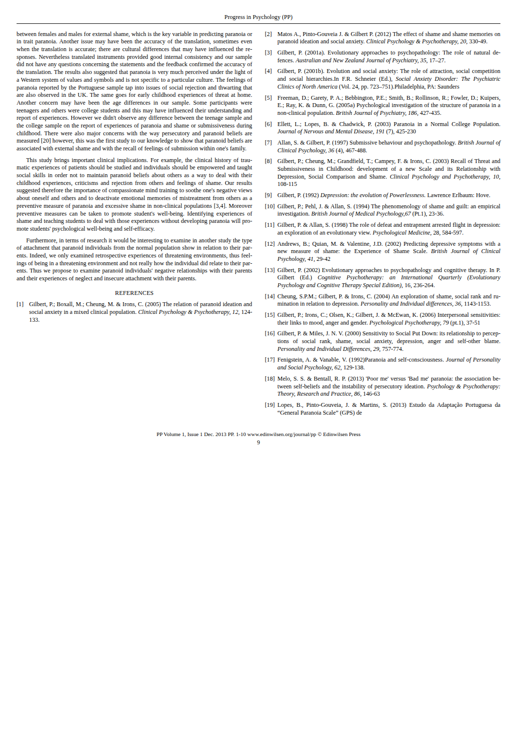Progress in Psychology (PP)
between females and males for external shame, which is the key variable in predicting paranoia or in trait paranoia. Another issue may have been the accuracy of the translation, sometimes even when the translation is accurate; there are cultural differences that may have influenced the responses. Nevertheless translated instruments provided good internal consistency and our sample did not have any questions concerning the statements and the feedback confirmed the accuracy of the translation. The results also suggested that paranoia is very much perceived under the light of a Western system of values and symbols and is not specific to a particular culture. The feelings of paranoia reported by the Portuguese sample tap into issues of social rejection and thwarting that are also observed in the UK. The same goes for early childhood experiences of threat at home. Another concern may have been the age differences in our sample. Some participants were teenagers and others were college students and this may have influenced their understanding and report of experiences. However we didn't observe any difference between the teenage sample and the college sample on the report of experiences of paranoia and shame or submissiveness during childhood. There were also major concerns with the way persecutory and paranoid beliefs are measured [20] however, this was the first study to our knowledge to show that paranoid beliefs are associated with external shame and with the recall of feelings of submission within one's family.
This study brings important clinical implications. For example, the clinical history of traumatic experiences of patients should be studied and individuals should be empowered and taught social skills in order not to maintain paranoid beliefs about others as a way to deal with their childhood experiences, criticisms and rejection from others and feelings of shame. Our results suggested therefore the importance of compassionate mind training to soothe one's negative views about oneself and others and to deactivate emotional memories of mistreatment from others as a preventive measure of paranoia and excessive shame in non-clinical populations [3,4]. Moreover preventive measures can be taken to promote student's well-being. Identifying experiences of shame and teaching students to deal with those experiences without developing paranoia will promote students' psychological well-being and self-efficacy.
Furthermore, in terms of research it would be interesting to examine in another study the type of attachment that paranoid individuals from the normal population show in relation to their parents. Indeed, we only examined retrospective experiences of threatening environments, thus feelings of being in a threatening environment and not really how the individual did relate to their parents. Thus we propose to examine paranoid individuals' negative relationships with their parents and their experiences of neglect and insecure attachment with their parents.
REFERENCES
[1] Gilbert, P.; Boxall, M.; Cheung, M. & Irons, C. (2005) The relation of paranoid ideation and social anxiety in a mixed clinical population. Clinical Psychology & Psychotherapy, 12, 124-133.
[2] Matos A., Pinto-Gouveia J. & Gilbert P. (2012) The effect of shame and shame memories on paranoid ideation and social anxiety. Clinical Psychology & Psychotherapy, 20, 330-49.
[3] Gilbert, P. (2001a). Evolutionary approaches to psychopathology: The role of natural defences. Australian and New Zealand Journal of Psychiatry, 35, 17–27.
[4] Gilbert, P. (2001b). Evolution and social anxiety: The role of attraction, social competition and social hierarchies.In F.R. Schneier (Ed.), Social Anxiety Disorder: The Psychiatric Clinics of North America (Vol. 24, pp. 723–751).Philadelphia, PA: Saunders
[5] Freeman, D.; Garety, P. A.; Bebbington, P.E.; Smith, B.; Rollinson, R.; Fowler, D.; Kuipers, E.; Ray, K. & Dunn, G. (2005a) Psychological investigation of the structure of paranoia in a non-clinical population. British Journal of Psychiatry, 186, 427-435.
[6] Ellett, L.; Lopes, B. & Chadwick, P. (2003) Paranoia in a Normal College Population. Journal of Nervous and Mental Disease, 191 (7), 425-230
[7] Allan, S. & Gilbert, P. (1997) Submissive behaviour and psychopathology. British Journal of Clinical Psychology, 36 (4), 467-488.
[8] Gilbert, P.; Cheung, M.; Grandfield, T.; Campey, F. & Irons, C. (2003) Recall of Threat and Submissiveness in Childhood: development of a new Scale and its Relationship with Depression, Social Comparison and Shame. Clinical Psychology and Psychotherapy, 10, 108-115
[9] Gilbert, P. (1992) Depression: the evolution of Powerlessness. Lawrence Erlbaum: Hove.
[10] Gilbert, P.; Pehl, J. & Allan, S. (1994) The phenomenology of shame and guilt: an empirical investigation. British Journal of Medical Psychology,67 (Pt.1), 23-36.
[11] Gilbert, P. & Allan, S. (1998) The role of defeat and entrapment arrested flight in depression: an exploration of an evolutionary view. Psychological Medicine, 28, 584-597.
[12] Andrews, B.; Quian, M. & Valentine, J.D. (2002) Predicting depressive symptoms with a new measure of shame: the Experience of Shame Scale. British Journal of Clinical Psychology, 41, 29-42
[13] Gilbert, P. (2002) Evolutionary approaches to psychopathology and cognitive therapy. In P. Gilbert (Ed.) Cognitive Psychotherapy: an International Quarterly (Evolutionary Psychology and Cognitive Therapy Special Edition), 16, 236-264.
[14] Cheung, S.P.M.; Gilbert, P. & Irons, C. (2004) An exploration of shame, social rank and rumination in relation to depression. Personality and Individual differences, 36, 1143-1153.
[15] Gilbert, P.; Irons, C.; Olsen, K.; Gilbert, J. & McEwan, K. (2006) Interpersonal sensitivities: their links to mood, anger and gender. Psychological Psychotherapy, 79 (pt.1), 37-51
[16] Gilbert, P. & Miles, J. N. V. (2000) Sensitivity to Social Put Down: its relationship to perceptions of social rank, shame, social anxiety, depression, anger and self-other blame. Personality and Individual Differences, 29, 757-774.
[17] Fenigstein, A. & Vanable, V. (1992)Paranoia and self-consciousness. Journal of Personality and Social Psychology, 62, 129-138.
[18] Melo, S. S. & Bentall, R. P. (2013) 'Poor me' versus 'Bad me' paranoia: the association between self-beliefs and the instability of persecutory ideation. Psychology & Psychotherapy: Theory, Research and Practice, 86, 146-63
[19] Lopes, B., Pinto-Gouveia, J. & Martins, S. (2013) Estudo da Adaptação Portuguesa da “General Paranoia Scale” (GPS) de
PP Volume 1, Issue 1 Dec. 2013 PP. 1-10 www.edinwilsen.org/journal/pp © Edinwilsen Press
9